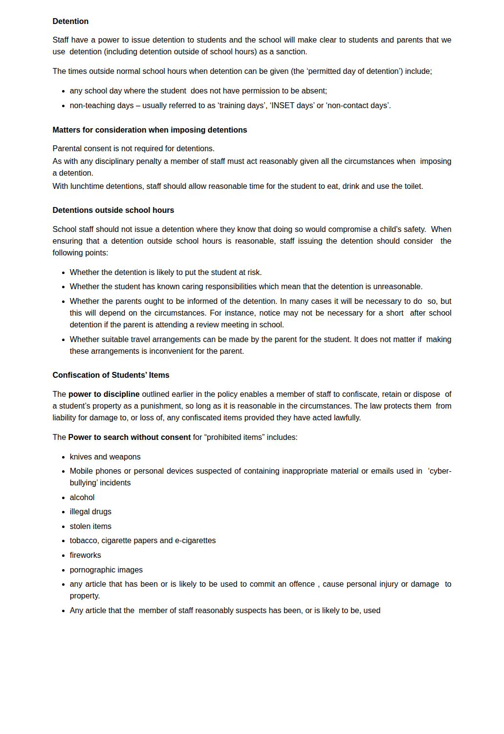Detention
Staff have a power to issue detention to students and the school will make clear to students and parents that we use detention (including detention outside of school hours) as a sanction.
The times outside normal school hours when detention can be given (the ‘permitted day of detention’) include;
any school day where the student does not have permission to be absent;
non-teaching days – usually referred to as ‘training days’, ‘INSET days’ or ‘non-contact days’.
Matters for consideration when imposing detentions
Parental consent is not required for detentions.
As with any disciplinary penalty a member of staff must act reasonably given all the circumstances when imposing a detention.
With lunchtime detentions, staff should allow reasonable time for the student to eat, drink and use the toilet.
Detentions outside school hours
School staff should not issue a detention where they know that doing so would compromise a child's safety. When ensuring that a detention outside school hours is reasonable, staff issuing the detention should consider the following points:
Whether the detention is likely to put the student at risk.
Whether the student has known caring responsibilities which mean that the detention is unreasonable.
Whether the parents ought to be informed of the detention. In many cases it will be necessary to do so, but this will depend on the circumstances. For instance, notice may not be necessary for a short after school detention if the parent is attending a review meeting in school.
Whether suitable travel arrangements can be made by the parent for the student. It does not matter if making these arrangements is inconvenient for the parent.
Confiscation of Students’ Items
The power to discipline outlined earlier in the policy enables a member of staff to confiscate, retain or dispose of a student’s property as a punishment, so long as it is reasonable in the circumstances. The law protects them from liability for damage to, or loss of, any confiscated items provided they have acted lawfully.
The Power to search without consent for “prohibited items” includes:
knives and weapons
Mobile phones or personal devices suspected of containing inappropriate material or emails used in ‘cyber-bullying’ incidents
alcohol
illegal drugs
stolen items
tobacco, cigarette papers and e-cigarettes
fireworks
pornographic images
any article that has been or is likely to be used to commit an offence , cause personal injury or damage to property.
Any article that the member of staff reasonably suspects has been, or is likely to be, used